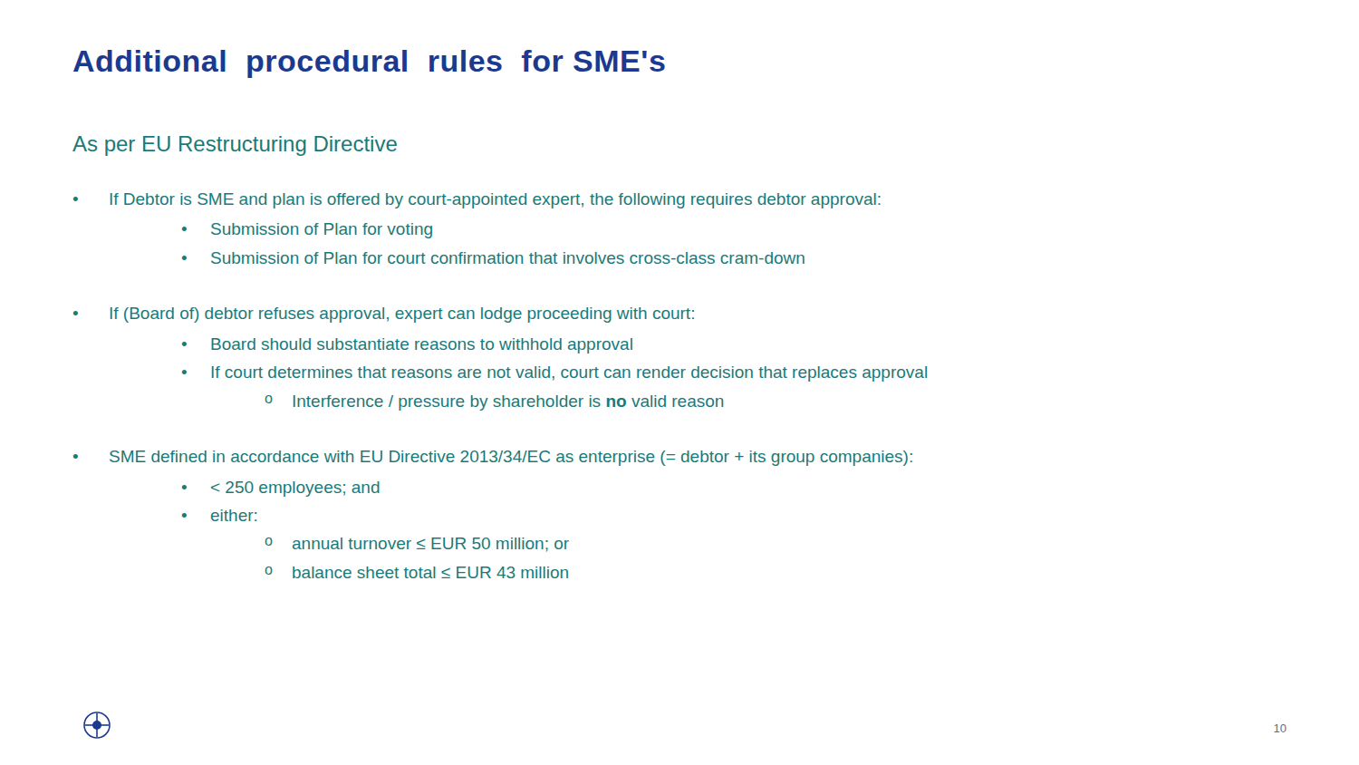Additional procedural rules for SME's
As per EU Restructuring Directive
If Debtor is SME and plan is offered by court-appointed expert, the following requires debtor approval:
Submission of Plan for voting
Submission of Plan for court confirmation that involves cross-class cram-down
If (Board of) debtor refuses approval, expert can lodge proceeding with court:
Board should substantiate reasons to withhold approval
If court determines that reasons are not valid, court can render decision that replaces approval
Interference / pressure by shareholder is no valid reason
SME defined in accordance with EU Directive 2013/34/EC as enterprise (= debtor + its group companies):
< 250 employees; and
either:
annual turnover ≤ EUR 50 million; or
balance sheet total ≤ EUR 43 million
10